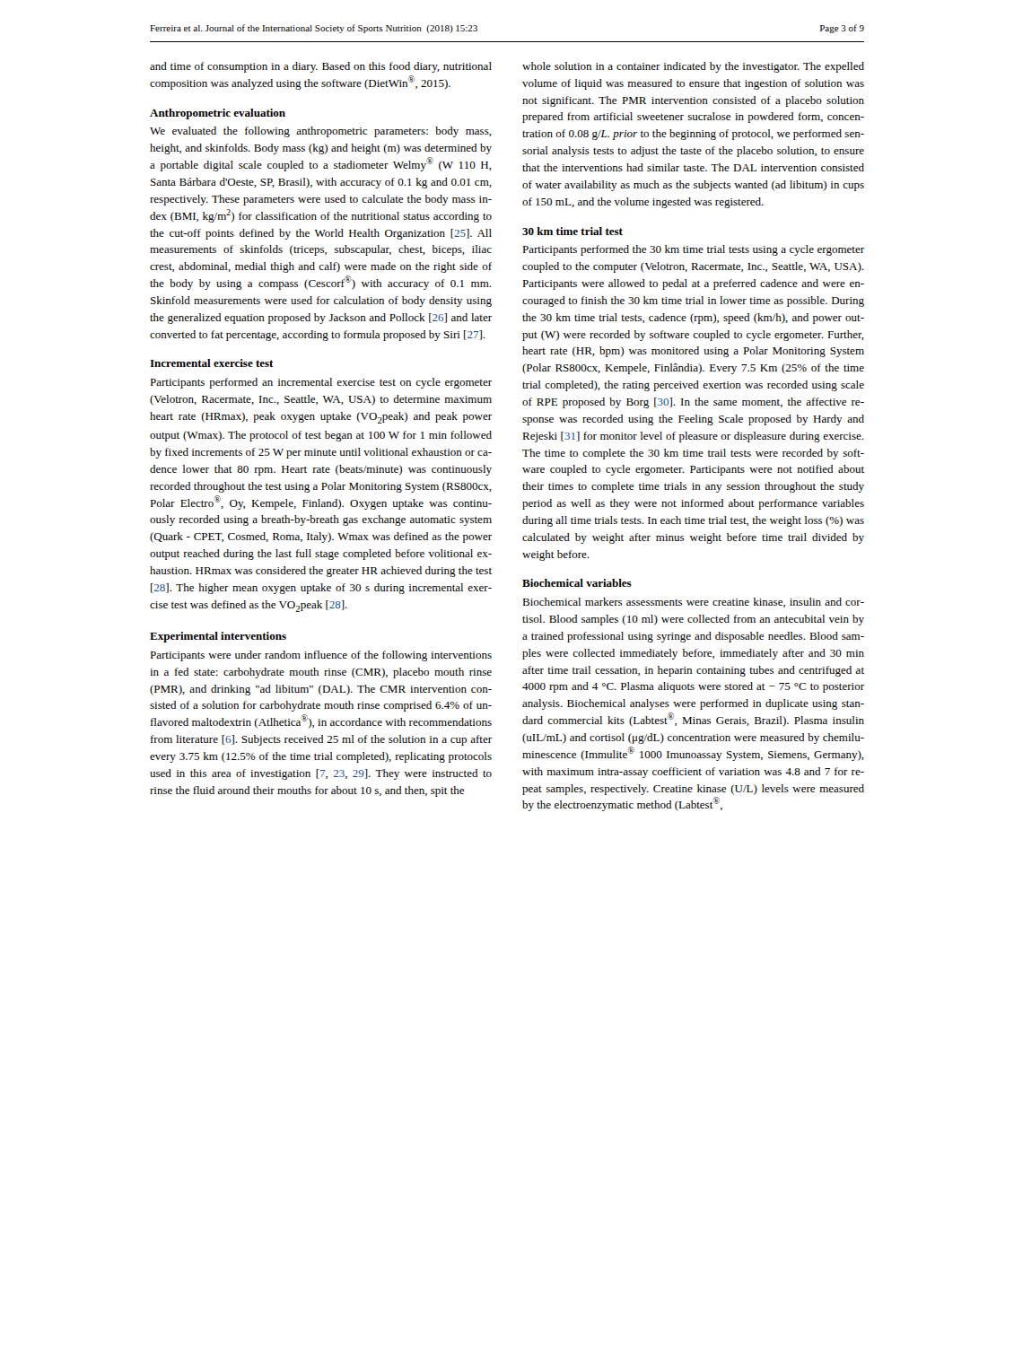Ferreira et al. Journal of the International Society of Sports Nutrition (2018) 15:23 Page 3 of 9
and time of consumption in a diary. Based on this food diary, nutritional composition was analyzed using the software (DietWin®, 2015).
Anthropometric evaluation
We evaluated the following anthropometric parameters: body mass, height, and skinfolds. Body mass (kg) and height (m) was determined by a portable digital scale coupled to a stadiometer Welmy® (W 110 H, Santa Bárbara d'Oeste, SP, Brasil), with accuracy of 0.1 kg and 0.01 cm, respectively. These parameters were used to calculate the body mass index (BMI, kg/m2) for classification of the nutritional status according to the cut-off points defined by the World Health Organization [25]. All measurements of skinfolds (triceps, subscapular, chest, biceps, iliac crest, abdominal, medial thigh and calf) were made on the right side of the body by using a compass (Cescorf®) with accuracy of 0.1 mm. Skinfold measurements were used for calculation of body density using the generalized equation proposed by Jackson and Pollock [26] and later converted to fat percentage, according to formula proposed by Siri [27].
Incremental exercise test
Participants performed an incremental exercise test on cycle ergometer (Velotron, Racermate, Inc., Seattle, WA, USA) to determine maximum heart rate (HRmax), peak oxygen uptake (VO2peak) and peak power output (Wmax). The protocol of test began at 100 W for 1 min followed by fixed increments of 25 W per minute until volitional exhaustion or cadence lower that 80 rpm. Heart rate (beats/minute) was continuously recorded throughout the test using a Polar Monitoring System (RS800cx, Polar Electro®, Oy, Kempele, Finland). Oxygen uptake was continuously recorded using a breath-by-breath gas exchange automatic system (Quark - CPET, Cosmed, Roma, Italy). Wmax was defined as the power output reached during the last full stage completed before volitional exhaustion. HRmax was considered the greater HR achieved during the test [28]. The higher mean oxygen uptake of 30 s during incremental exercise test was defined as the VO2peak [28].
Experimental interventions
Participants were under random influence of the following interventions in a fed state: carbohydrate mouth rinse (CMR), placebo mouth rinse (PMR), and drinking "ad libitum" (DAL). The CMR intervention consisted of a solution for carbohydrate mouth rinse comprised 6.4% of unflavored maltodextrin (Atlhetica®), in accordance with recommendations from literature [6]. Subjects received 25 ml of the solution in a cup after every 3.75 km (12.5% of the time trial completed), replicating protocols used in this area of investigation [7, 23, 29]. They were instructed to rinse the fluid around their mouths for about 10 s, and then, spit the
whole solution in a container indicated by the investigator. The expelled volume of liquid was measured to ensure that ingestion of solution was not significant. The PMR intervention consisted of a placebo solution prepared from artificial sweetener sucralose in powdered form, concentration of 0.08 g/L. prior to the beginning of protocol, we performed sensorial analysis tests to adjust the taste of the placebo solution, to ensure that the interventions had similar taste. The DAL intervention consisted of water availability as much as the subjects wanted (ad libitum) in cups of 150 mL, and the volume ingested was registered.
30 km time trial test
Participants performed the 30 km time trial tests using a cycle ergometer coupled to the computer (Velotron, Racermate, Inc., Seattle, WA, USA). Participants were allowed to pedal at a preferred cadence and were encouraged to finish the 30 km time trial in lower time as possible. During the 30 km time trial tests, cadence (rpm), speed (km/h), and power output (W) were recorded by software coupled to cycle ergometer. Further, heart rate (HR, bpm) was monitored using a Polar Monitoring System (Polar RS800cx, Kempele, Finlândia). Every 7.5 Km (25% of the time trial completed), the rating perceived exertion was recorded using scale of RPE proposed by Borg [30]. In the same moment, the affective response was recorded using the Feeling Scale proposed by Hardy and Rejeski [31] for monitor level of pleasure or displeasure during exercise. The time to complete the 30 km time trail tests were recorded by software coupled to cycle ergometer. Participants were not notified about their times to complete time trials in any session throughout the study period as well as they were not informed about performance variables during all time trials tests. In each time trial test, the weight loss (%) was calculated by weight after minus weight before time trail divided by weight before.
Biochemical variables
Biochemical markers assessments were creatine kinase, insulin and cortisol. Blood samples (10 ml) were collected from an antecubital vein by a trained professional using syringe and disposable needles. Blood samples were collected immediately before, immediately after and 30 min after time trail cessation, in heparin containing tubes and centrifuged at 4000 rpm and 4 °C. Plasma aliquots were stored at − 75 °C to posterior analysis. Biochemical analyses were performed in duplicate using standard commercial kits (Labtest®, Minas Gerais, Brazil). Plasma insulin (uIL/mL) and cortisol (μg/dL) concentration were measured by chemiluminescence (Immulite® 1000 Imunoassay System, Siemens, Germany), with maximum intra-assay coefficient of variation was 4.8 and 7 for repeat samples, respectively. Creatine kinase (U/L) levels were measured by the electroenzymatic method (Labtest®,